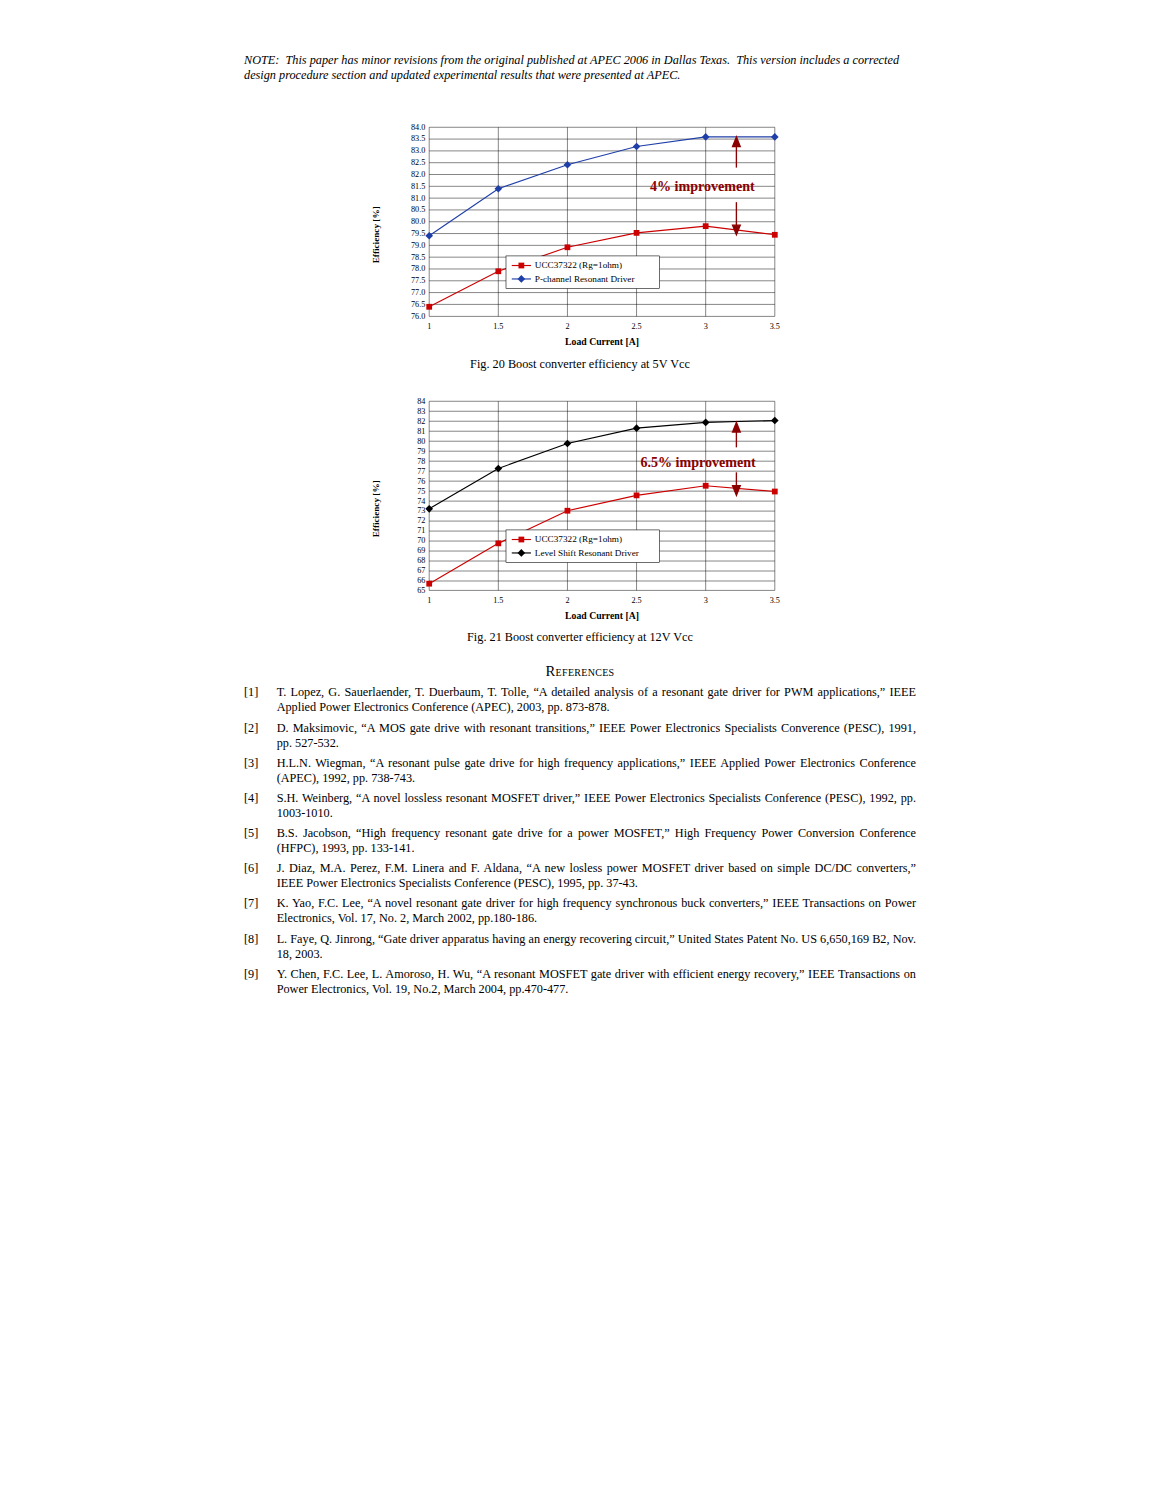NOTE: This paper has minor revisions from the original published at APEC 2006 in Dallas Texas. This version includes a corrected design procedure section and updated experimental results that were presented at APEC.
Efficiency [%] 84.0 83.5 83.0 82.5 82.0 81.5 81.0 80.5 80.0 79.5 79.0 78.5 78.0 77.5 77.0 76.5 76.0 1 1.5 2 2.5 3 3.5 Load Current [A] 4% improvement UCC37322 (Rg=1ohm) P-channel Resonant Driver
Fig. 20 Boost converter efficiency at 5V Vcc
Efficiency [%] 84 83 82 81 80 79 78 77 76 75 74 73 72 71 70 69 68 67 66 65 1 1.5 2 2.5 3 3.5 Load Current [A] 6.5% improvement UCC37322 (Rg=1ohm) Level Shift Resonant Driver
Fig. 21 Boost converter efficiency at 12V Vcc
References
[1] T. Lopez, G. Sauerlaender, T. Duerbaum, T. Tolle, “A detailed analysis of a resonant gate driver for PWM applications,” IEEE Applied Power Electronics Conference (APEC), 2003, pp. 873-878.
[2] D. Maksimovic, “A MOS gate drive with resonant transitions,” IEEE Power Electronics Specialists Converence (PESC), 1991, pp. 527-532.
[3] H.L.N. Wiegman, “A resonant pulse gate drive for high frequency applications,” IEEE Applied Power Electronics Conference (APEC), 1992, pp. 738-743.
[4] S.H. Weinberg, “A novel lossless resonant MOSFET driver,” IEEE Power Electronics Specialists Conference (PESC), 1992, pp. 1003-1010.
[5] B.S. Jacobson, “High frequency resonant gate drive for a power MOSFET,” High Frequency Power Conversion Conference (HFPC), 1993, pp. 133-141.
[6] J. Diaz, M.A. Perez, F.M. Linera and F. Aldana, “A new losless power MOSFET driver based on simple DC/DC converters,” IEEE Power Electronics Specialists Conference (PESC), 1995, pp. 37-43.
[7] K. Yao, F.C. Lee, “A novel resonant gate driver for high frequency synchronous buck converters,” IEEE Transactions on Power Electronics, Vol. 17, No. 2, March 2002, pp.180-186.
[8] L. Faye, Q. Jinrong, “Gate driver apparatus having an energy recovering circuit,” United States Patent No. US 6,650,169 B2, Nov. 18, 2003.
[9] Y. Chen, F.C. Lee, L. Amoroso, H. Wu, “A resonant MOSFET gate driver with efficient energy recovery,” IEEE Transactions on Power Electronics, Vol. 19, No.2, March 2004, pp.470-477.